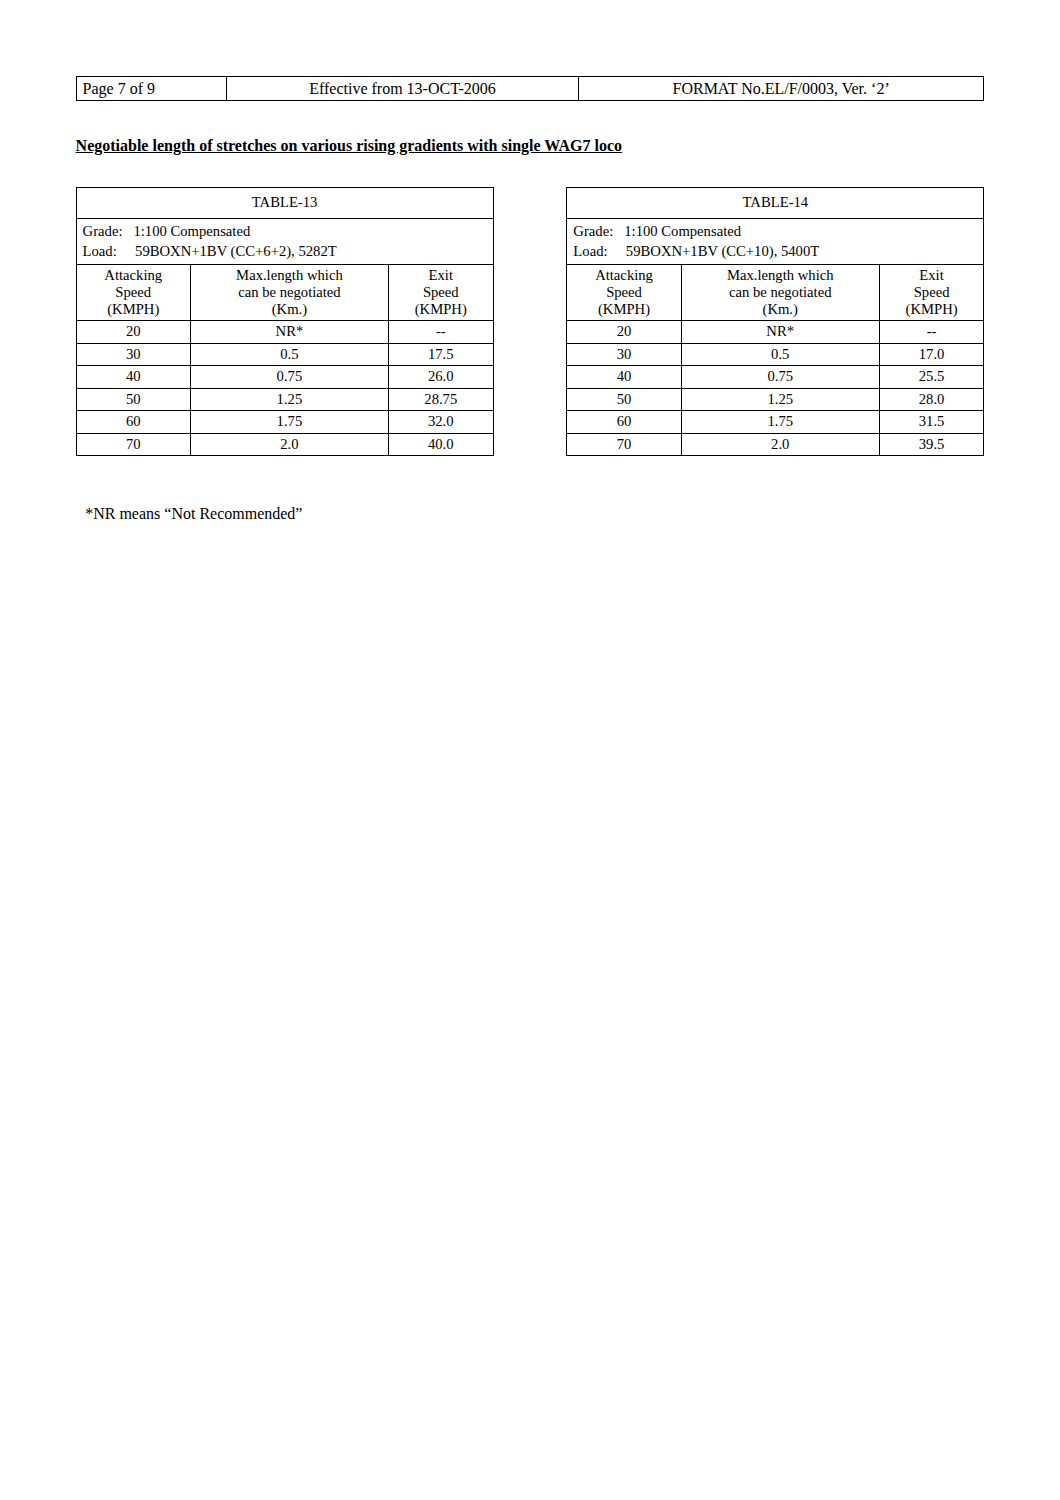| Page 7 of 9 | Effective from 13-OCT-2006 | FORMAT No.EL/F/0003, Ver. ‘2’ |
Negotiable length of stretches on various rising gradients with single WAG7 loco
| TABLE-13 |
| Grade: 1:100 Compensated Load: 59BOXN+1BV (CC+6+2), 5282T |
| Attacking Speed (KMPH) | Max.length which can be negotiated (Km.) | Exit Speed (KMPH) |
| 20 | NR* | -- |
| 30 | 0.5 | 17.5 |
| 40 | 0.75 | 26.0 |
| 50 | 1.25 | 28.75 |
| 60 | 1.75 | 32.0 |
| 70 | 2.0 | 40.0 |
| TABLE-14 |
| Grade: 1:100 Compensated Load: 59BOXN+1BV (CC+10), 5400T |
| Attacking Speed (KMPH) | Max.length which can be negotiated (Km.) | Exit Speed (KMPH) |
| 20 | NR* | -- |
| 30 | 0.5 | 17.0 |
| 40 | 0.75 | 25.5 |
| 50 | 1.25 | 28.0 |
| 60 | 1.75 | 31.5 |
| 70 | 2.0 | 39.5 |
*NR means “Not Recommended”